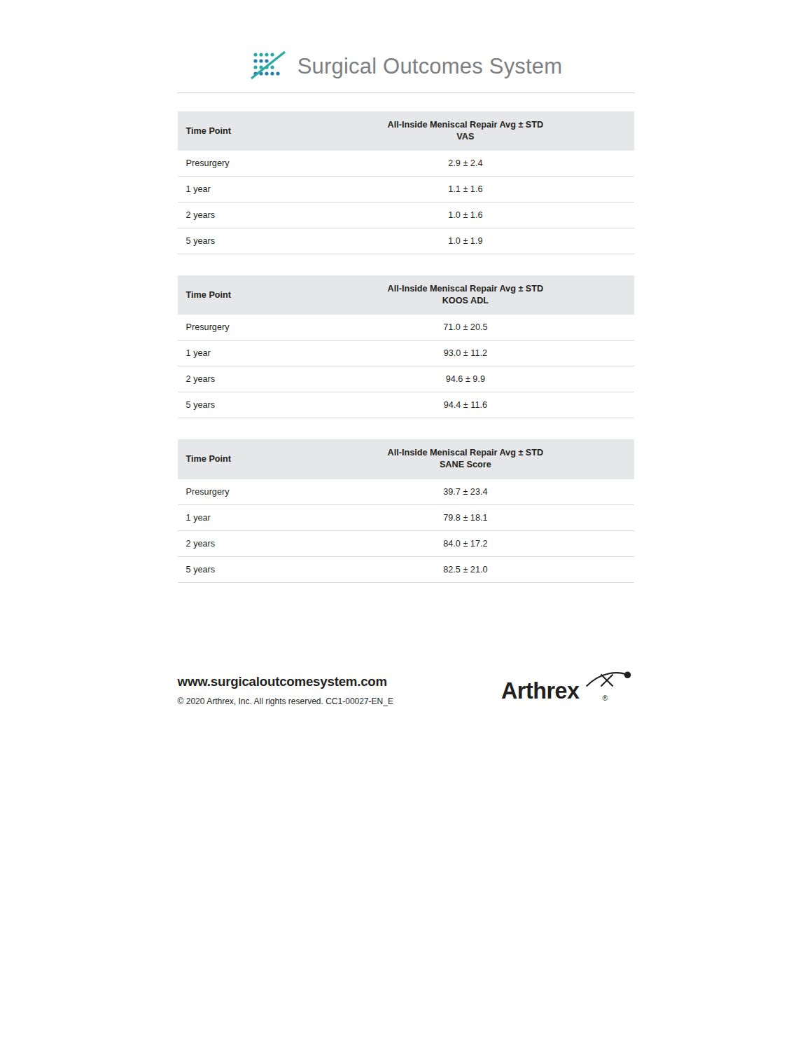Surgical Outcomes System
| Time Point | All-Inside Meniscal Repair Avg ± STD VAS |
| --- | --- |
| Presurgery | 2.9 ± 2.4 |
| 1 year | 1.1 ± 1.6 |
| 2 years | 1.0 ± 1.6 |
| 5 years | 1.0 ± 1.9 |
| Time Point | All-Inside Meniscal Repair Avg ± STD KOOS ADL |
| --- | --- |
| Presurgery | 71.0 ± 20.5 |
| 1 year | 93.0 ± 11.2 |
| 2 years | 94.6 ± 9.9 |
| 5 years | 94.4 ± 11.6 |
| Time Point | All-Inside Meniscal Repair Avg ± STD SANE Score |
| --- | --- |
| Presurgery | 39.7 ± 23.4 |
| 1 year | 79.8 ± 18.1 |
| 2 years | 84.0 ± 17.2 |
| 5 years | 82.5 ± 21.0 |
www.surgicaloutcomesystem.com
© 2020 Arthrex, Inc. All rights reserved. CC1-00027-EN_E
Arthrex ®